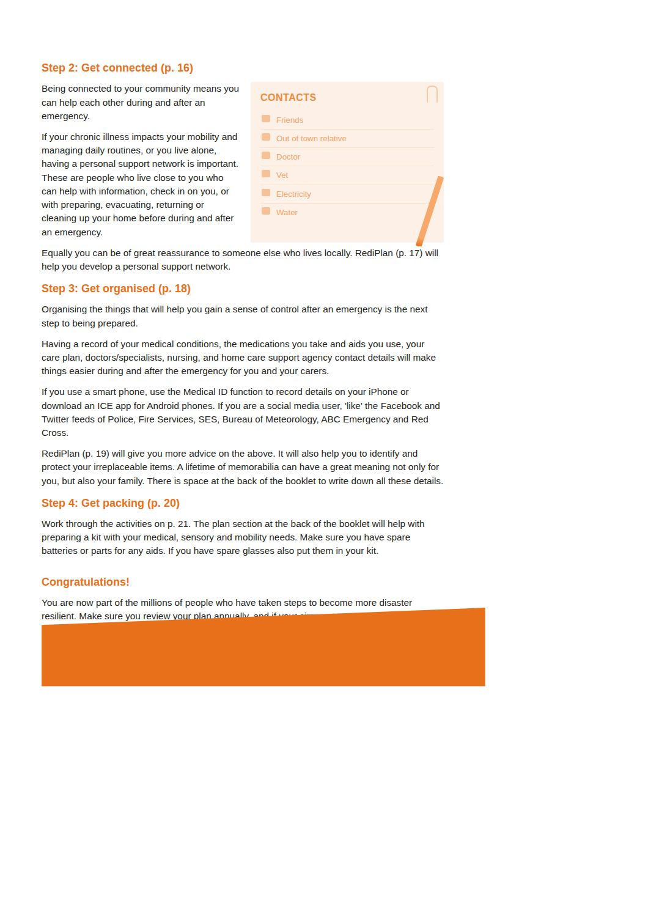Step 2: Get connected (p. 16)
CONTACTS
Friends
Out of town relative
Doctor
Vet
Electricity
Water
Being connected to your community means you can help each other during and after an emergency.
If your chronic illness impacts your mobility and managing daily routines, or you live alone, having a personal support network is important. These are people who live close to you who can help with information, check in on you, or with preparing, evacuating, returning or cleaning up your home before during and after an emergency.
Equally you can be of great reassurance to someone else who lives locally. RediPlan (p. 17) will help you develop a personal support network.
Step 3: Get organised (p. 18)
Organising the things that will help you gain a sense of control after an emergency is the next step to being prepared.
Having a record of your medical conditions, the medications you take and aids you use, your care plan, doctors/specialists, nursing, and home care support agency contact details will make things easier during and after the emergency for you and your carers.
If you use a smart phone, use the Medical ID function to record details on your iPhone or download an ICE app for Android phones. If you are a social media user, 'like' the Facebook and Twitter feeds of Police, Fire Services, SES, Bureau of Meteorology, ABC Emergency and Red Cross.
RediPlan (p. 19) will give you more advice on the above. It will also help you to identify and protect your irreplaceable items. A lifetime of memorabilia can have a great meaning not only for you, but also your family. There is space at the back of the booklet to write down all these details.
Step 4: Get packing (p. 20)
Work through the activities on p. 21. The plan section at the back of the booklet will help with preparing a kit with your medical, sensory and mobility needs. Make sure you have spare batteries or parts for any aids. If you have spare glasses also put them in your kit.
Congratulations!
You are now part of the millions of people who have taken steps to become more disaster resilient. Make sure you review your plan annually, and if your circumstances change at all. Encourage family and friends, and particularly those in your personal support network to also download RediPlan and become prepared.